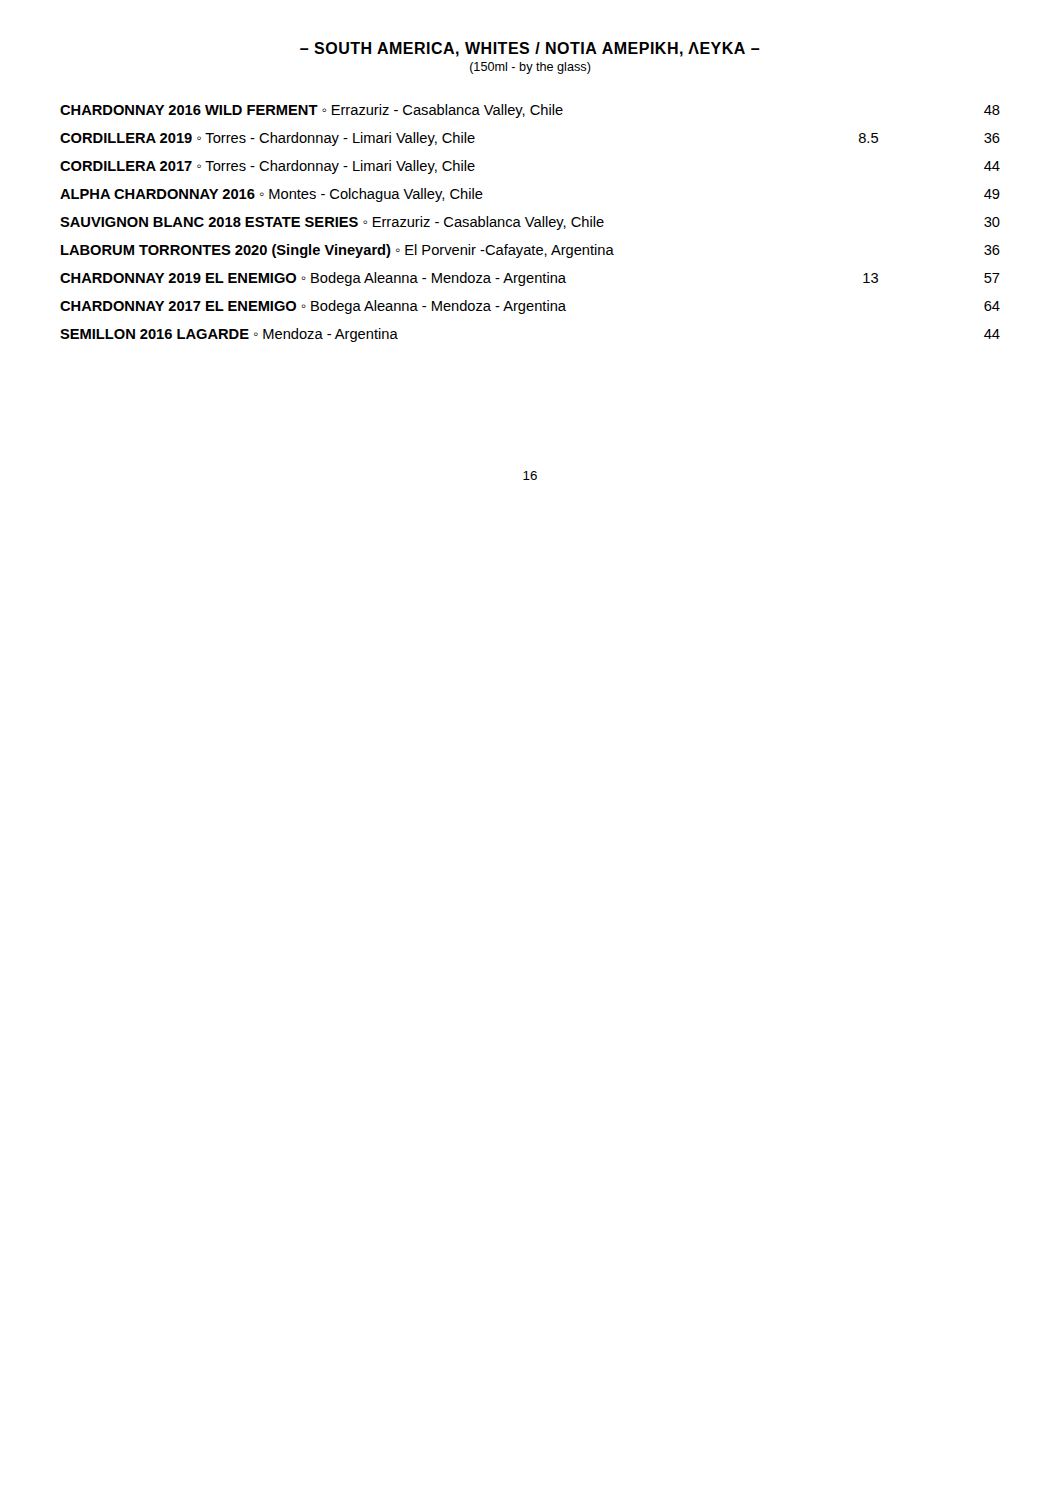– SOUTH AMERICA, WHITES / ΝΟΤΙΑ ΑΜΕΡΙΚΗ, ΛΕΥΚΑ –
(150ml - by the glass)
| CHARDONNAY 2016 WILD FERMENT ◦ Errazuriz - Casablanca Valley, Chile | | 48 |
| CORDILLERA 2019 ◦ Torres - Chardonnay - Limari Valley, Chile | 8.5 | 36 |
| CORDILLERA 2017 ◦ Torres - Chardonnay - Limari Valley, Chile | | 44 |
| ALPHA CHARDONNAY 2016 ◦ Montes - Colchagua Valley, Chile | | 49 |
| SAUVIGNON BLANC 2018 ESTATE SERIES ◦ Errazuriz - Casablanca Valley, Chile | | 30 |
| LABORUM TORRONTES 2020 (Single Vineyard) ◦ El Porvenir -Cafayate, Argentina | | 36 |
| CHARDONNAY 2019 EL ENEMIGO ◦ Bodega Aleanna - Mendoza - Argentina | 13 | 57 |
| CHARDONNAY 2017 EL ENEMIGO ◦ Bodega Aleanna - Mendoza - Argentina | | 64 |
| SEMILLON 2016 LAGARDE ◦ Mendoza - Argentina | | 44 |
16